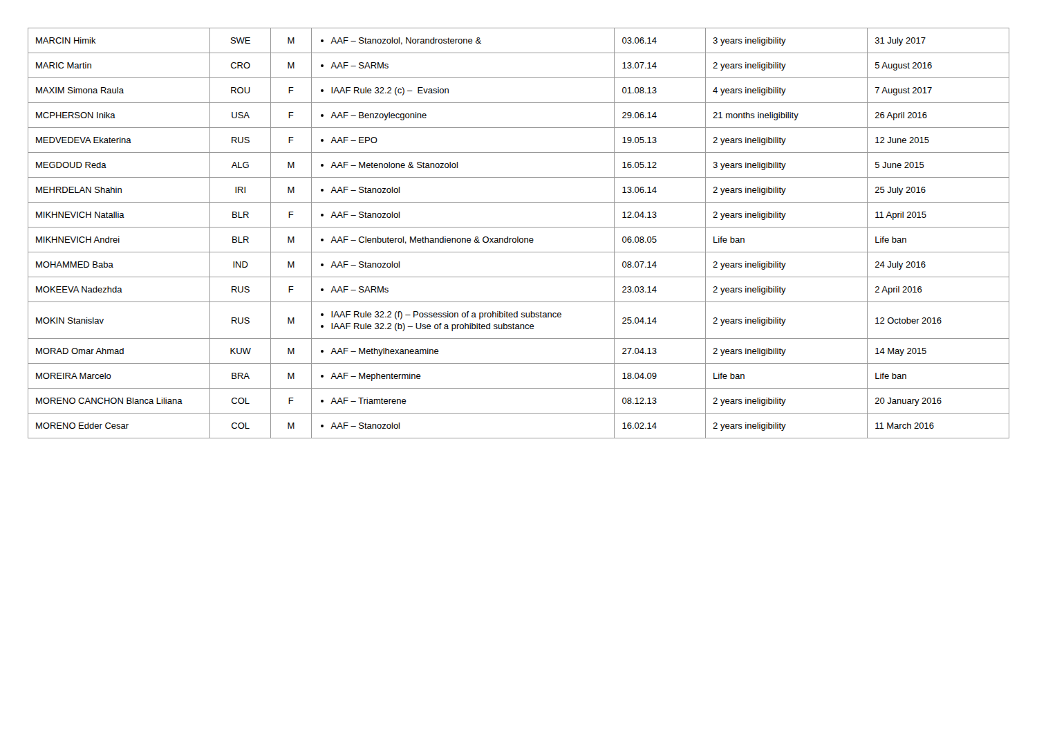| MARCIN Himik | SWE | M | AAF – Stanozolol, Norandrosterone & | 03.06.14 | 3 years ineligibility | 31 July 2017 |
| MARIC Martin | CRO | M | AAF – SARMs | 13.07.14 | 2 years ineligibility | 5 August 2016 |
| MAXIM Simona Raula | ROU | F | IAAF Rule 32.2 (c) – Evasion | 01.08.13 | 4 years ineligibility | 7 August 2017 |
| MCPHERSON Inika | USA | F | AAF – Benzoylecgonine | 29.06.14 | 21 months ineligibility | 26 April 2016 |
| MEDVEDEVA Ekaterina | RUS | F | AAF – EPO | 19.05.13 | 2 years ineligibility | 12 June 2015 |
| MEGDOUD Reda | ALG | M | AAF – Metenolone & Stanozolol | 16.05.12 | 3 years ineligibility | 5 June 2015 |
| MEHRDELAN Shahin | IRI | M | AAF – Stanozolol | 13.06.14 | 2 years ineligibility | 25 July 2016 |
| MIKHNEVICH Natallia | BLR | F | AAF – Stanozolol | 12.04.13 | 2 years ineligibility | 11 April 2015 |
| MIKHNEVICH Andrei | BLR | M | AAF – Clenbuterol, Methandienone & Oxandrolone | 06.08.05 | Life ban | Life ban |
| MOHAMMED Baba | IND | M | AAF – Stanozolol | 08.07.14 | 2 years ineligibility | 24 July 2016 |
| MOKEEVA Nadezhda | RUS | F | AAF – SARMs | 23.03.14 | 2 years ineligibility | 2 April 2016 |
| MOKIN Stanislav | RUS | M | IAAF Rule 32.2 (f) – Possession of a prohibited substance IAAF Rule 32.2 (b) – Use of a prohibited substance | 25.04.14 | 2 years ineligibility | 12 October 2016 |
| MORAD Omar Ahmad | KUW | M | AAF – Methylhexaneamine | 27.04.13 | 2 years ineligibility | 14 May 2015 |
| MOREIRA Marcelo | BRA | M | AAF – Mephentermine | 18.04.09 | Life ban | Life ban |
| MORENO CANCHON Blanca Liliana | COL | F | AAF – Triamterene | 08.12.13 | 2 years ineligibility | 20 January 2016 |
| MORENO Edder Cesar | COL | M | AAF – Stanozolol | 16.02.14 | 2 years ineligibility | 11 March 2016 |